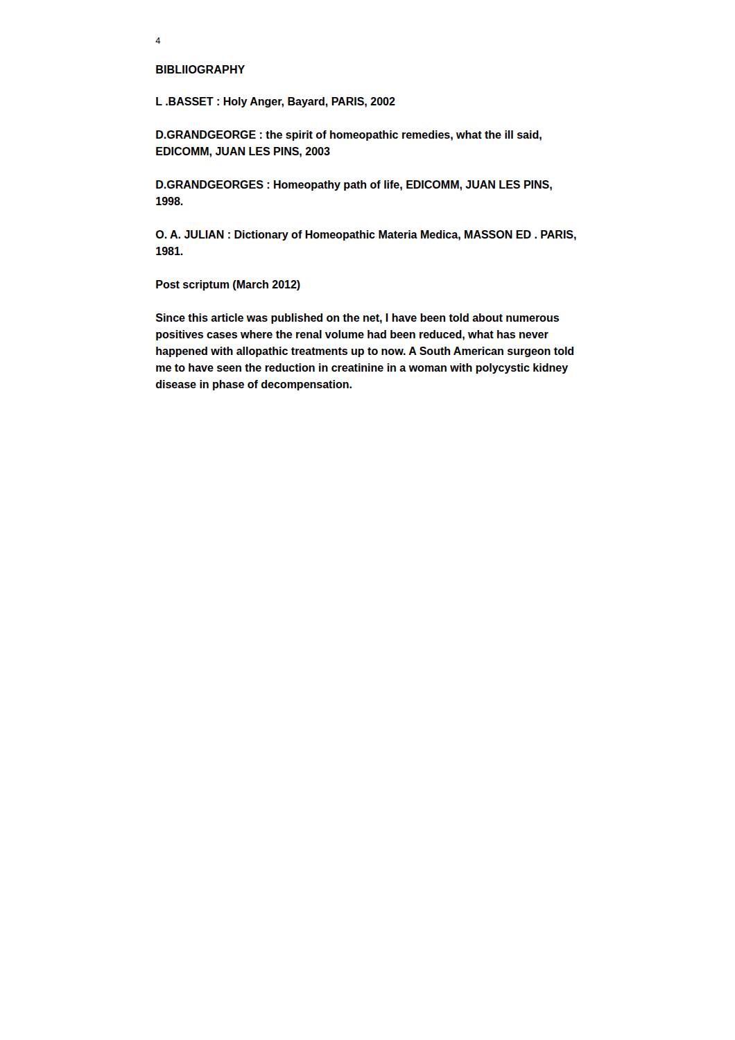4
BIBLIIOGRAPHY
L .BASSET : Holy Anger, Bayard, PARIS, 2002
D.GRANDGEORGE : the spirit of homeopathic remedies, what the ill said, EDICOMM, JUAN LES PINS, 2003
D.GRANDGEORGES : Homeopathy path of life, EDICOMM, JUAN LES PINS, 1998.
O. A. JULIAN : Dictionary of Homeopathic Materia Medica, MASSON ED . PARIS, 1981.
Post scriptum (March 2012)
Since this article was published on the net, I have been told about numerous positives cases where the renal volume had been reduced, what has never happened with allopathic treatments up to now. A South American surgeon told me to have seen the reduction in creatinine in a woman with polycystic kidney disease in phase of decompensation.